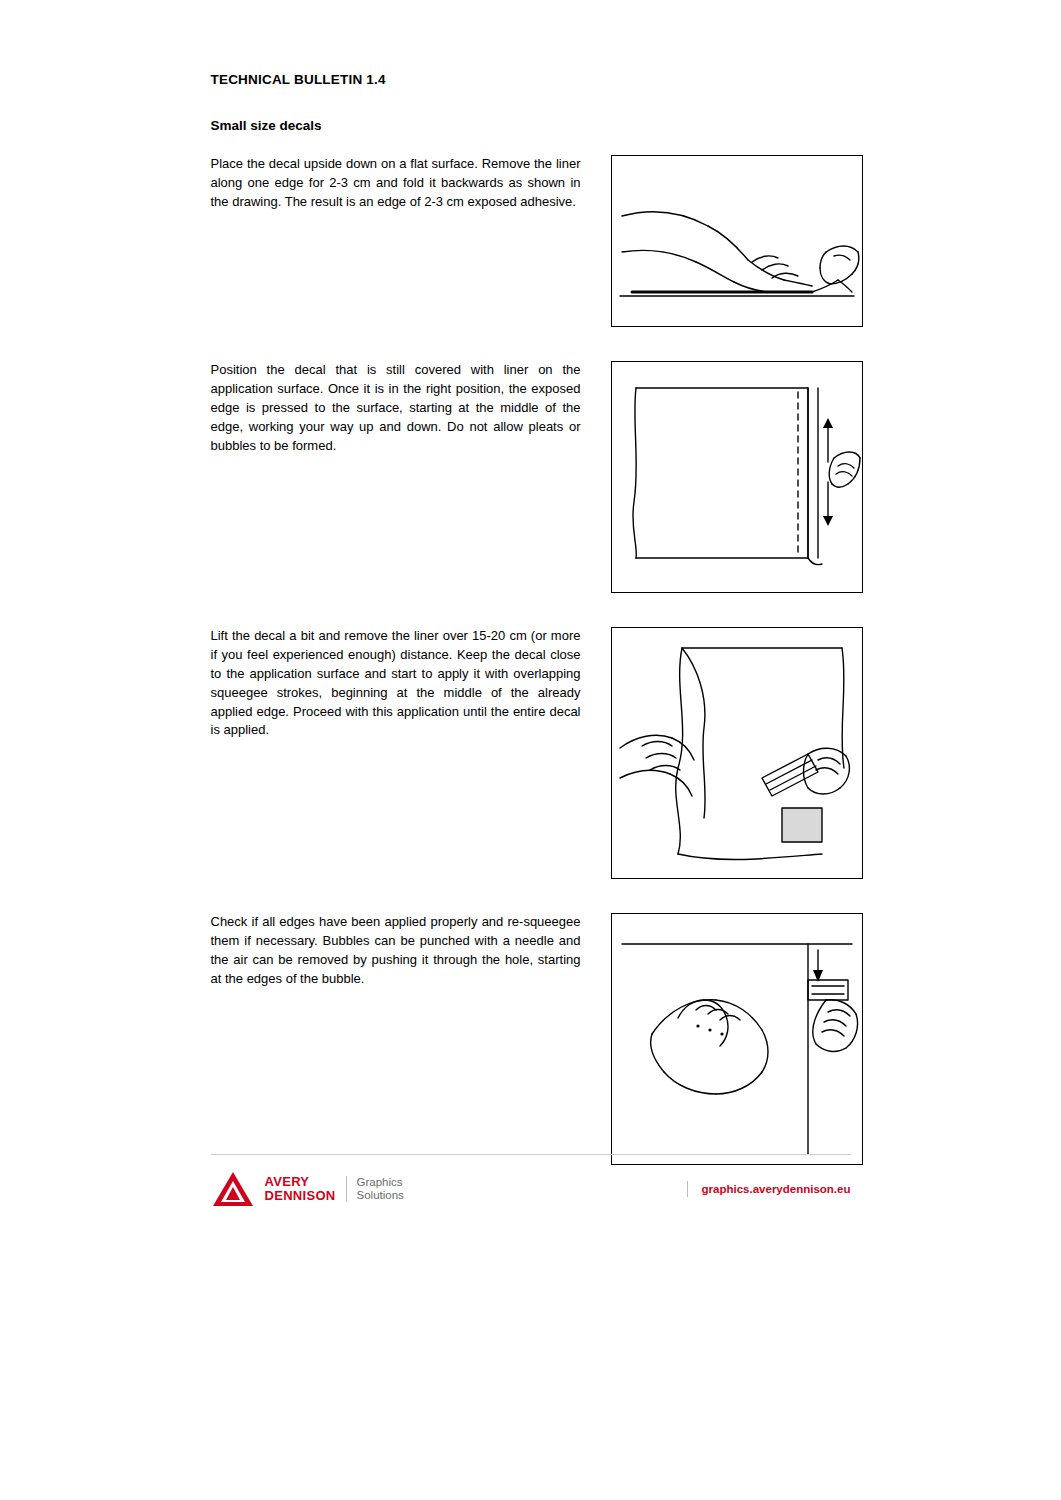TECHNICAL BULLETIN 1.4
Small size decals
Place the decal upside down on a flat surface. Remove the liner along one edge for 2-3 cm and fold it backwards as shown in the drawing. The result is an edge of 2-3 cm exposed adhesive.
Position the decal that is still covered with liner on the application surface. Once it is in the right position, the exposed edge is pressed to the surface, starting at the middle of the edge, working your way up and down. Do not allow pleats or bubbles to be formed.
Lift the decal a bit and remove the liner over 15-20 cm (or more if you feel experienced enough) distance. Keep the decal close to the application surface and start to apply it with overlapping squeegee strokes, beginning at the middle of the already applied edge. Proceed with this application until the entire decal is applied.
Check if all edges have been applied properly and re-squeegee them if necessary. Bubbles can be punched with a needle and the air can be removed by pushing it through the hole, starting at the edges of the bubble.
AVERY
DENNISON
Graphics
Solutions
graphics.averydennison.eu